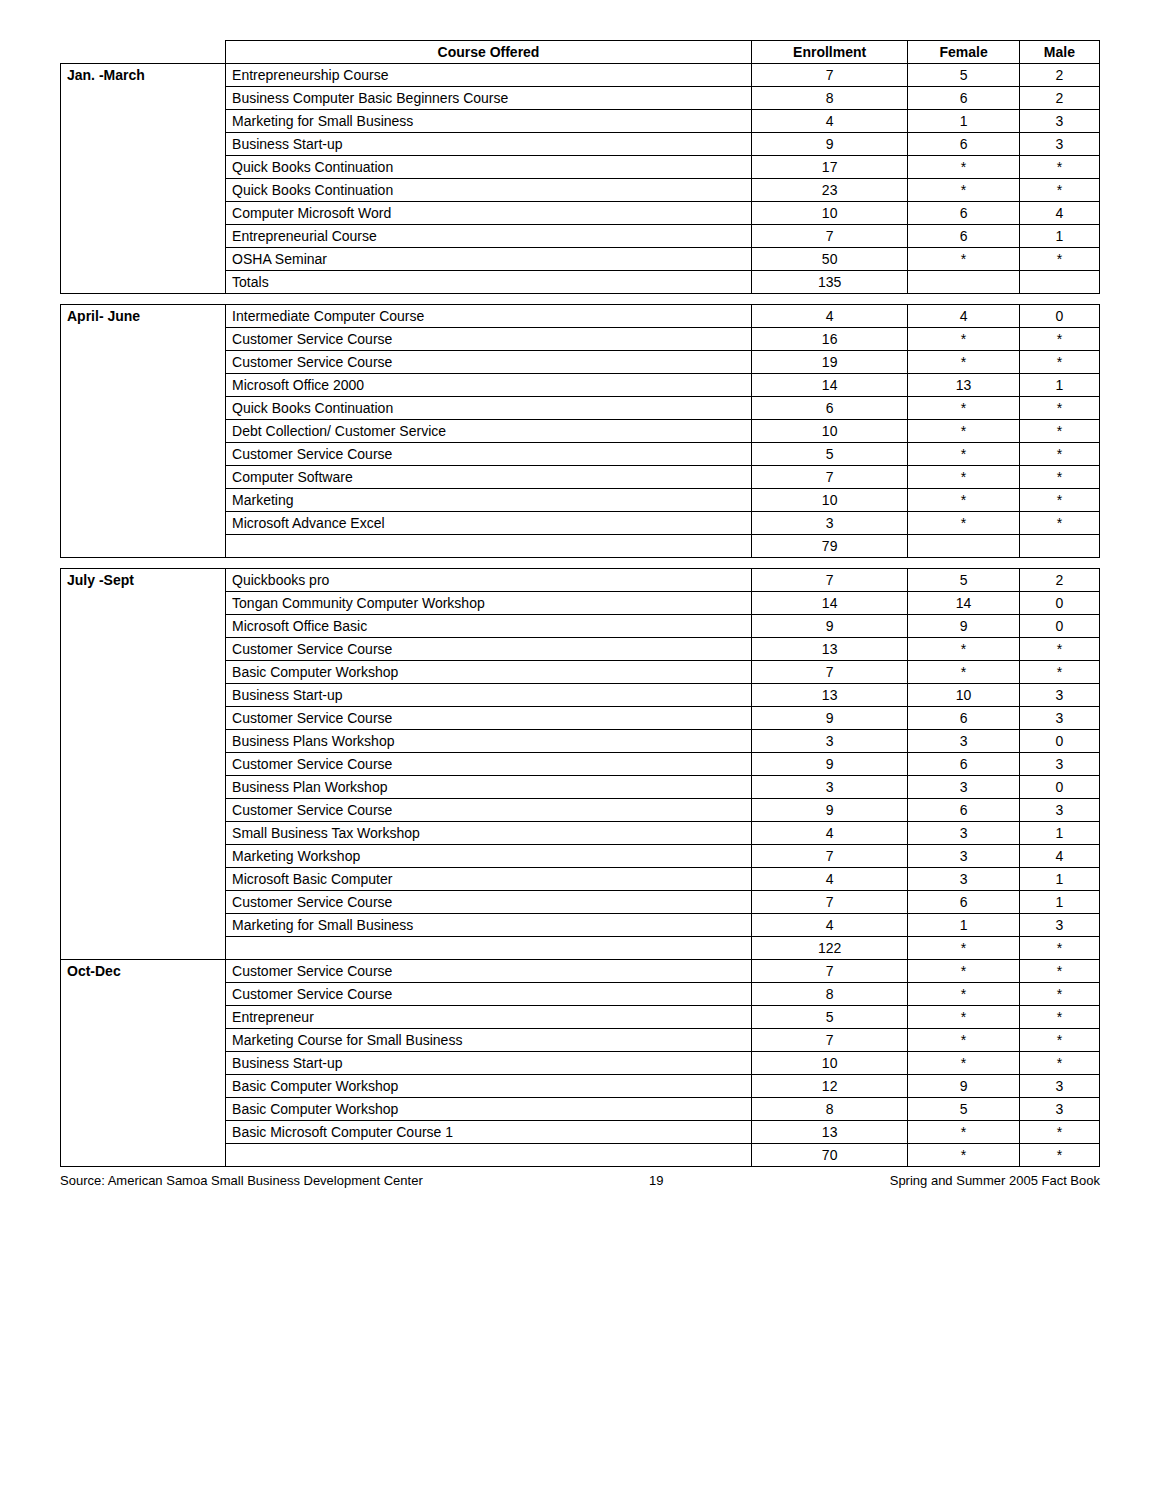| | Course Offered | Enrollment | Female | Male |
| --- | --- | --- | --- | --- |
| Jan. -March | Entrepreneurship Course | 7 | 5 | 2 |
| Business Computer Basic Beginners Course | 8 | 6 | 2 |
| Marketing for Small Business | 4 | 1 | 3 |
| Business Start-up | 9 | 6 | 3 |
| Quick Books Continuation | 17 | * | * |
| Quick Books Continuation | 23 | * | * |
| Computer Microsoft Word | 10 | 6 | 4 |
| Entrepreneurial Course | 7 | 6 | 1 |
| OSHA Seminar | 50 | * | * |
| Totals | 135 | | |
| April- June | Intermediate Computer Course | 4 | 4 | 0 |
| Customer Service Course | 16 | * | * |
| Customer Service Course | 19 | * | * |
| Microsoft Office 2000 | 14 | 13 | 1 |
| Quick Books Continuation | 6 | * | * |
| Debt Collection/ Customer Service | 10 | * | * |
| Customer Service Course | 5 | * | * |
| Computer Software | 7 | * | * |
| Marketing | 10 | * | * |
| Microsoft Advance Excel | 3 | * | * |
| | 79 | | |
| July -Sept | Quickbooks pro | 7 | 5 | 2 |
| Tongan Community Computer Workshop | 14 | 14 | 0 |
| Microsoft Office Basic | 9 | 9 | 0 |
| Customer Service Course | 13 | * | * |
| Basic Computer Workshop | 7 | * | * |
| Business Start-up | 13 | 10 | 3 |
| Customer Service Course | 9 | 6 | 3 |
| Business Plans Workshop | 3 | 3 | 0 |
| Customer Service Course | 9 | 6 | 3 |
| Business Plan Workshop | 3 | 3 | 0 |
| Customer Service Course | 9 | 6 | 3 |
| Small Business Tax Workshop | 4 | 3 | 1 |
| Marketing Workshop | 7 | 3 | 4 |
| Microsoft Basic Computer | 4 | 3 | 1 |
| Customer Service Course | 7 | 6 | 1 |
| Marketing for Small Business | 4 | 1 | 3 |
| | 122 | * | * |
| Oct-Dec | Customer Service Course | 7 | * | * |
| Customer Service Course | 8 | * | * |
| Entrepreneur | 5 | * | * |
| Marketing Course for Small Business | 7 | * | * |
| Business Start-up | 10 | * | * |
| Basic Computer Workshop | 12 | 9 | 3 |
| Basic Computer Workshop | 8 | 5 | 3 |
| Basic Microsoft Computer Course 1 | 13 | * | * |
| | 70 | * | * |
Source: American Samoa Small Business Development Center
19
Spring and Summer 2005 Fact Book